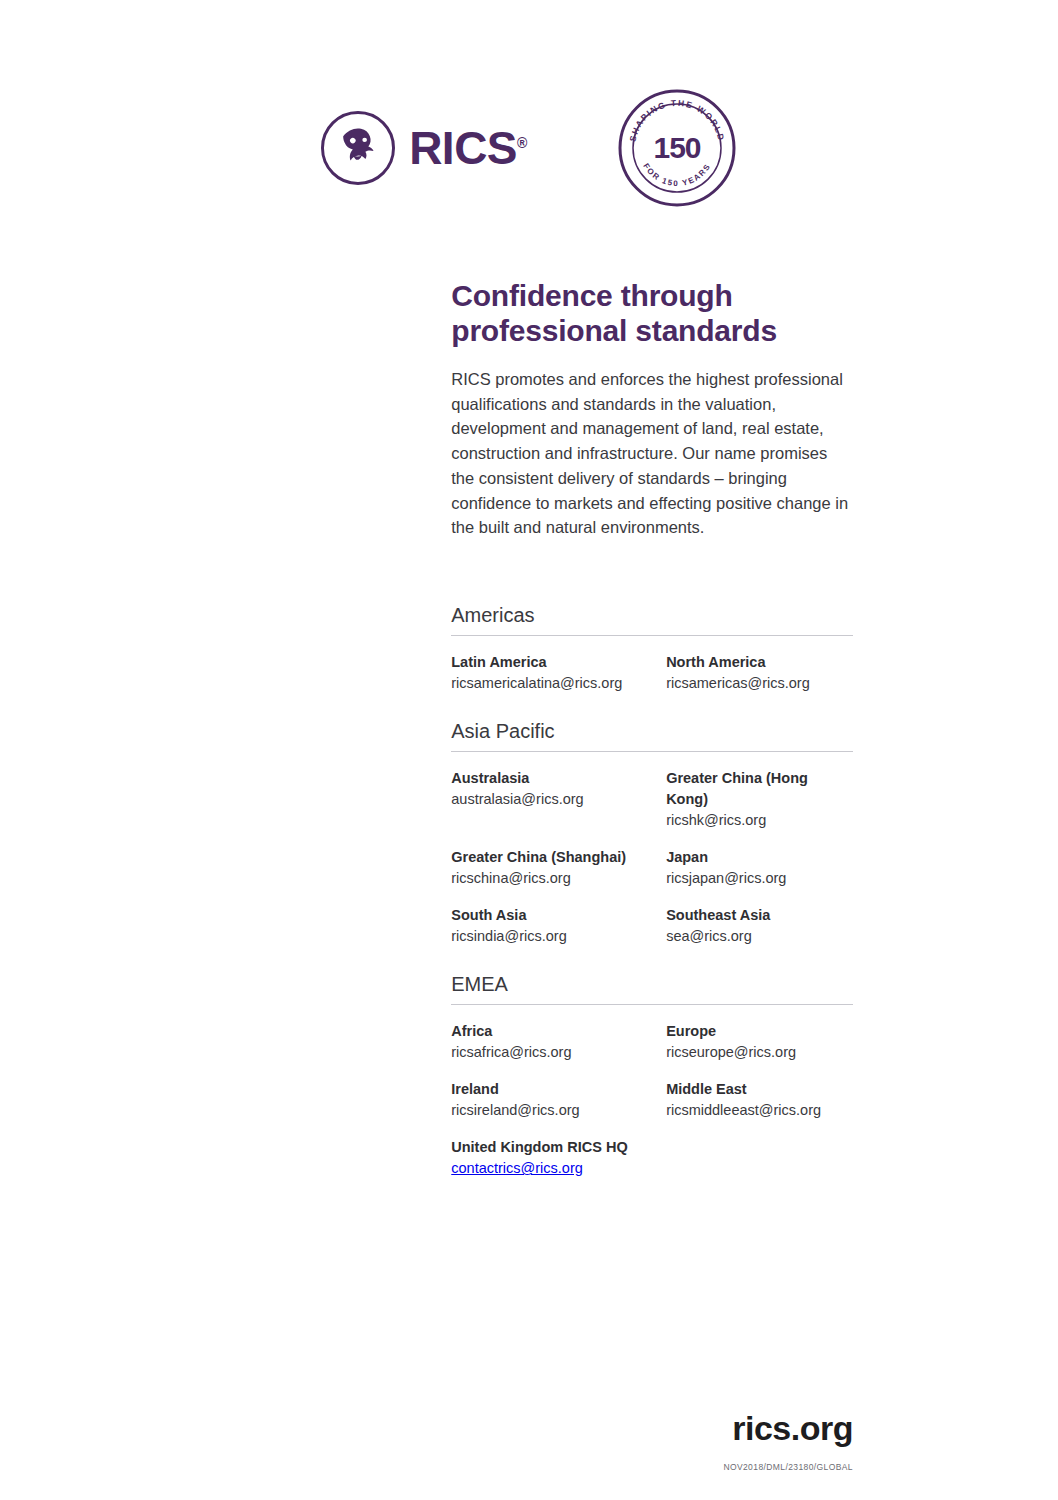RICS®
SHAPING THE WORLD FOR 150 YEARS 150
Confidence through
professional standards
RICS promotes and enforces the highest professional qualifications and standards in the valuation, development and management of land, real estate, construction and infrastructure. Our name promises the consistent delivery of standards – bringing confidence to markets and effecting positive change in the built and natural environments.
Americas
Latin America ricsamericalatina@rics.org
North America ricsamericas@rics.org
Asia Pacific
Australasia australasia@rics.org
Greater China (Hong Kong) ricshk@rics.org
Greater China (Shanghai) ricschina@rics.org
Japan ricsjapan@rics.org
South Asia ricsindia@rics.org
Southeast Asia sea@rics.org
EMEA
Africa ricsafrica@rics.org
Europe ricseurope@rics.org
Ireland ricsireland@rics.org
Middle East ricsmiddleeast@rics.org
United Kingdom RICS HQ contactrics@rics.org
rics.org
NOV2018/DML/23180/GLOBAL